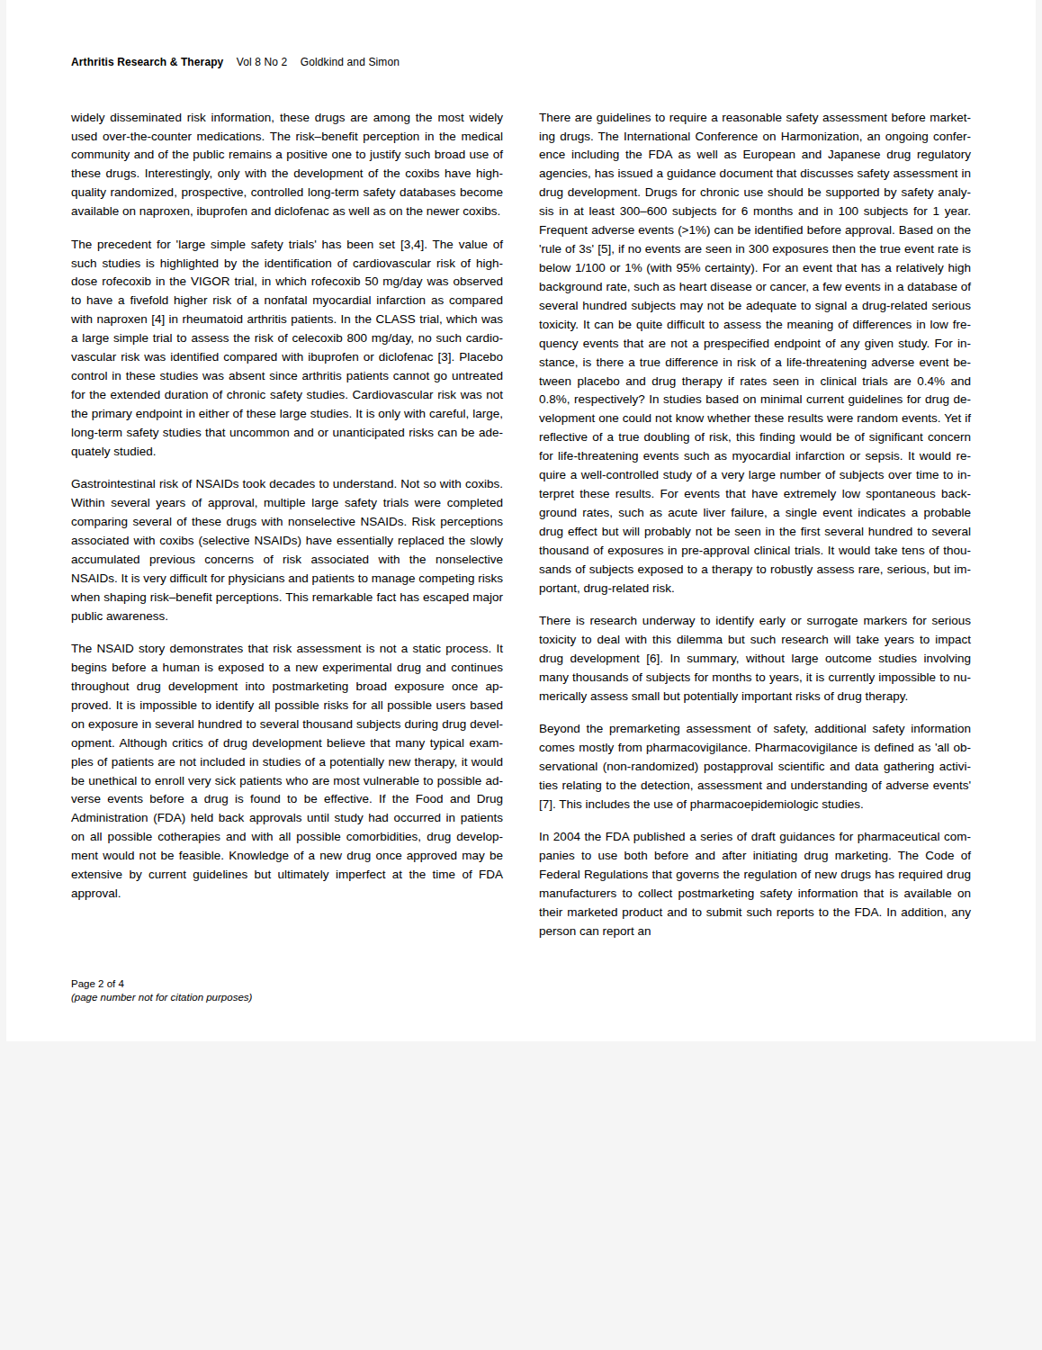Arthritis Research & Therapy Vol 8 No 2 Goldkind and Simon
widely disseminated risk information, these drugs are among the most widely used over-the-counter medications. The risk–benefit perception in the medical community and of the public remains a positive one to justify such broad use of these drugs. Interestingly, only with the development of the coxibs have high-quality randomized, prospective, controlled long-term safety databases become available on naproxen, ibuprofen and diclofenac as well as on the newer coxibs.
The precedent for 'large simple safety trials' has been set [3,4]. The value of such studies is highlighted by the identification of cardiovascular risk of high-dose rofecoxib in the VIGOR trial, in which rofecoxib 50 mg/day was observed to have a fivefold higher risk of a nonfatal myocardial infarction as compared with naproxen [4] in rheumatoid arthritis patients. In the CLASS trial, which was a large simple trial to assess the risk of celecoxib 800 mg/day, no such cardiovascular risk was identified compared with ibuprofen or diclofenac [3]. Placebo control in these studies was absent since arthritis patients cannot go untreated for the extended duration of chronic safety studies. Cardiovascular risk was not the primary endpoint in either of these large studies. It is only with careful, large, long-term safety studies that uncommon and or unanticipated risks can be adequately studied.
Gastrointestinal risk of NSAIDs took decades to understand. Not so with coxibs. Within several years of approval, multiple large safety trials were completed comparing several of these drugs with nonselective NSAIDs. Risk perceptions associated with coxibs (selective NSAIDs) have essentially replaced the slowly accumulated previous concerns of risk associated with the nonselective NSAIDs. It is very difficult for physicians and patients to manage competing risks when shaping risk–benefit perceptions. This remarkable fact has escaped major public awareness.
The NSAID story demonstrates that risk assessment is not a static process. It begins before a human is exposed to a new experimental drug and continues throughout drug development into postmarketing broad exposure once approved. It is impossible to identify all possible risks for all possible users based on exposure in several hundred to several thousand subjects during drug development. Although critics of drug development believe that many typical examples of patients are not included in studies of a potentially new therapy, it would be unethical to enroll very sick patients who are most vulnerable to possible adverse events before a drug is found to be effective. If the Food and Drug Administration (FDA) held back approvals until study had occurred in patients on all possible cotherapies and with all possible comorbidities, drug development would not be feasible. Knowledge of a new drug once approved may be extensive by current guidelines but ultimately imperfect at the time of FDA approval.
There are guidelines to require a reasonable safety assessment before marketing drugs. The International Conference on Harmonization, an ongoing conference including the FDA as well as European and Japanese drug regulatory agencies, has issued a guidance document that discusses safety assessment in drug development. Drugs for chronic use should be supported by safety analysis in at least 300–600 subjects for 6 months and in 100 subjects for 1 year. Frequent adverse events (>1%) can be identified before approval. Based on the 'rule of 3s' [5], if no events are seen in 300 exposures then the true event rate is below 1/100 or 1% (with 95% certainty). For an event that has a relatively high background rate, such as heart disease or cancer, a few events in a database of several hundred subjects may not be adequate to signal a drug-related serious toxicity. It can be quite difficult to assess the meaning of differences in low frequency events that are not a prespecified endpoint of any given study. For instance, is there a true difference in risk of a life-threatening adverse event between placebo and drug therapy if rates seen in clinical trials are 0.4% and 0.8%, respectively? In studies based on minimal current guidelines for drug development one could not know whether these results were random events. Yet if reflective of a true doubling of risk, this finding would be of significant concern for life-threatening events such as myocardial infarction or sepsis. It would require a well-controlled study of a very large number of subjects over time to interpret these results. For events that have extremely low spontaneous background rates, such as acute liver failure, a single event indicates a probable drug effect but will probably not be seen in the first several hundred to several thousand of exposures in pre-approval clinical trials. It would take tens of thousands of subjects exposed to a therapy to robustly assess rare, serious, but important, drug-related risk.
There is research underway to identify early or surrogate markers for serious toxicity to deal with this dilemma but such research will take years to impact drug development [6]. In summary, without large outcome studies involving many thousands of subjects for months to years, it is currently impossible to numerically assess small but potentially important risks of drug therapy.
Beyond the premarketing assessment of safety, additional safety information comes mostly from pharmacovigilance. Pharmacovigilance is defined as 'all observational (non-randomized) postapproval scientific and data gathering activities relating to the detection, assessment and understanding of adverse events' [7]. This includes the use of pharmacoepidemiologic studies.
In 2004 the FDA published a series of draft guidances for pharmaceutical companies to use both before and after initiating drug marketing. The Code of Federal Regulations that governs the regulation of new drugs has required drug manufacturers to collect postmarketing safety information that is available on their marketed product and to submit such reports to the FDA. In addition, any person can report an
Page 2 of 4
(page number not for citation purposes)